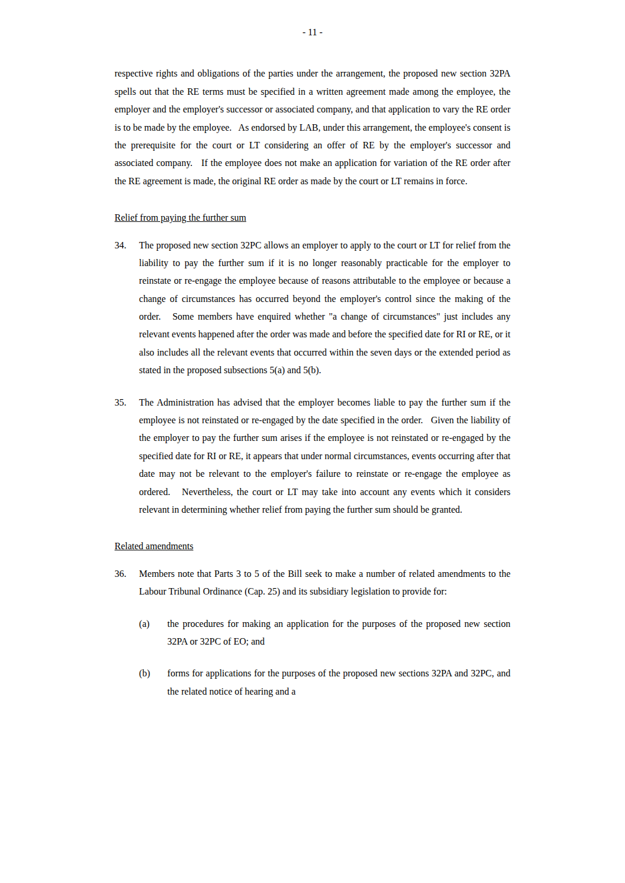- 11 -
respective rights and obligations of the parties under the arrangement, the proposed new section 32PA spells out that the RE terms must be specified in a written agreement made among the employee, the employer and the employer's successor or associated company, and that application to vary the RE order is to be made by the employee. As endorsed by LAB, under this arrangement, the employee's consent is the prerequisite for the court or LT considering an offer of RE by the employer's successor and associated company. If the employee does not make an application for variation of the RE order after the RE agreement is made, the original RE order as made by the court or LT remains in force.
Relief from paying the further sum
34. The proposed new section 32PC allows an employer to apply to the court or LT for relief from the liability to pay the further sum if it is no longer reasonably practicable for the employer to reinstate or re-engage the employee because of reasons attributable to the employee or because a change of circumstances has occurred beyond the employer's control since the making of the order. Some members have enquired whether "a change of circumstances" just includes any relevant events happened after the order was made and before the specified date for RI or RE, or it also includes all the relevant events that occurred within the seven days or the extended period as stated in the proposed subsections 5(a) and 5(b).
35. The Administration has advised that the employer becomes liable to pay the further sum if the employee is not reinstated or re-engaged by the date specified in the order. Given the liability of the employer to pay the further sum arises if the employee is not reinstated or re-engaged by the specified date for RI or RE, it appears that under normal circumstances, events occurring after that date may not be relevant to the employer's failure to reinstate or re-engage the employee as ordered. Nevertheless, the court or LT may take into account any events which it considers relevant in determining whether relief from paying the further sum should be granted.
Related amendments
36. Members note that Parts 3 to 5 of the Bill seek to make a number of related amendments to the Labour Tribunal Ordinance (Cap. 25) and its subsidiary legislation to provide for:
(a) the procedures for making an application for the purposes of the proposed new section 32PA or 32PC of EO; and
(b) forms for applications for the purposes of the proposed new sections 32PA and 32PC, and the related notice of hearing and a